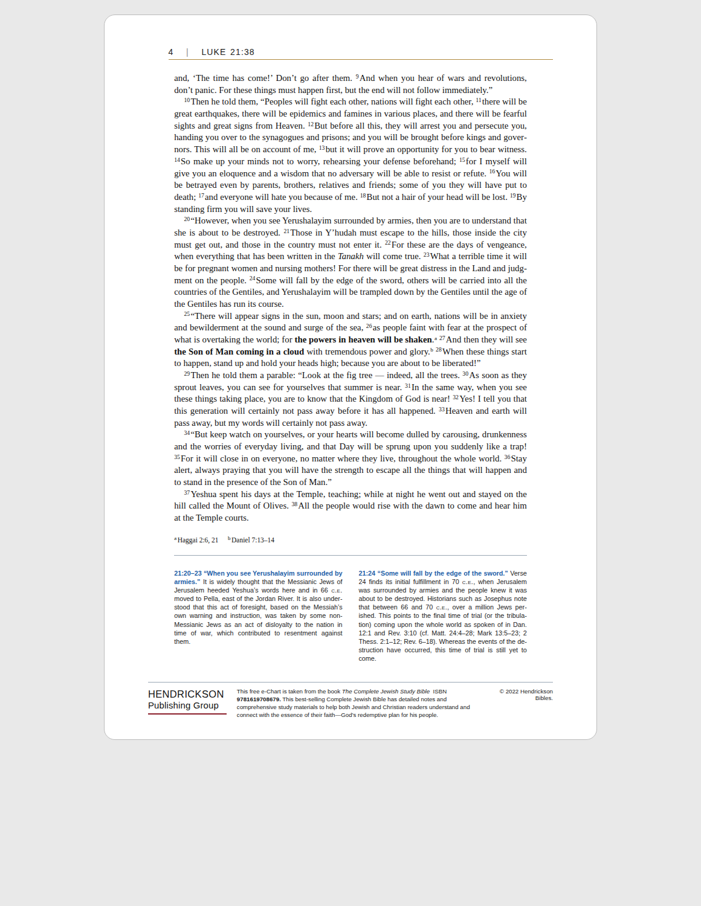4 | LUKE 21:38
and, ‘The time has come!’ Don’t go after them. 9And when you hear of wars and revolutions, don’t panic. For these things must happen first, but the end will not follow immediately.”
10Then he told them, “Peoples will fight each other, nations will fight each other, 11there will be great earthquakes, there will be epidemics and famines in various places, and there will be fearful sights and great signs from Heaven. 12But before all this, they will arrest you and persecute you, handing you over to the synagogues and prisons; and you will be brought before kings and governors. This will all be on account of me, 13but it will prove an opportunity for you to bear witness. 14So make up your minds not to worry, rehearsing your defense beforehand; 15for I myself will give you an eloquence and a wisdom that no adversary will be able to resist or refute. 16You will be betrayed even by parents, brothers, relatives and friends; some of you they will have put to death; 17and everyone will hate you because of me. 18But not a hair of your head will be lost. 19By standing firm you will save your lives.
20“However, when you see Yerushalayim surrounded by armies, then you are to understand that she is about to be destroyed. 21Those in Y’hudah must escape to the hills, those inside the city must get out, and those in the country must not enter it. 22For these are the days of vengeance, when everything that has been written in the Tanakh will come true. 23What a terrible time it will be for pregnant women and nursing mothers! For there will be great distress in the Land and judgment on the people. 24Some will fall by the edge of the sword, others will be carried into all the countries of the Gentiles, and Yerushalayim will be trampled down by the Gentiles until the age of the Gentiles has run its course.
25“There will appear signs in the sun, moon and stars; and on earth, nations will be in anxiety and bewilderment at the sound and surge of the sea, 26as people faint with fear at the prospect of what is overtaking the world; for the powers in heaven will be shaken.a 27And then they will see the Son of Man coming in a cloud with tremendous power and glory.b 28When these things start to happen, stand up and hold your heads high; because you are about to be liberated!”
29Then he told them a parable: “Look at the fig tree — indeed, all the trees. 30As soon as they sprout leaves, you can see for yourselves that summer is near. 31In the same way, when you see these things taking place, you are to know that the Kingdom of God is near! 32Yes! I tell you that this generation will certainly not pass away before it has all happened. 33Heaven and earth will pass away, but my words will certainly not pass away.
34“But keep watch on yourselves, or your hearts will become dulled by carousing, drunkenness and the worries of everyday living, and that Day will be sprung upon you suddenly like a trap! 35For it will close in on everyone, no matter where they live, throughout the whole world. 36Stay alert, always praying that you will have the strength to escape all the things that will happen and to stand in the presence of the Son of Man.”
37Yeshua spent his days at the Temple, teaching; while at night he went out and stayed on the hill called the Mount of Olives. 38All the people would rise with the dawn to come and hear him at the Temple courts.
aHaggai 2:6, 21 bDaniel 7:13–14
21:20–23 “When you see Yerushalayim surrounded by armies.” It is widely thought that the Messianic Jews of Jerusalem heeded Yeshua’s words here and in 66 c.e. moved to Pella, east of the Jordan River. It is also understood that this act of foresight, based on the Messiah’s own warning and instruction, was taken by some non-Messianic Jews as an act of disloyalty to the nation in time of war, which contributed to resentment against them.
21:24 “Some will fall by the edge of the sword.” Verse 24 finds its initial fulfillment in 70 c.e., when Jerusalem was surrounded by armies and the people knew it was about to be destroyed. Historians such as Josephus note that between 66 and 70 c.e., over a million Jews perished. This points to the final time of trial (or the tribulation) coming upon the whole world as spoken of in Dan. 12:1 and Rev. 3:10 (cf. Matt. 24:4–28; Mark 13:5–23; 2 Thess. 2:1–12; Rev. 6–18). Whereas the events of the destruction have occurred, this time of trial is still yet to come.
HENDRICKSON
Publishing Group
This free e-Chart is taken from the book The Complete Jewish Study Bible ISBN 9781619708679. This best-selling Complete Jewish Bible has detailed notes and comprehensive study materials to help both Jewish and Christian readers understand and connect with the essence of their faith—God’s redemptive plan for his people.
© 2022 Hendrickson Bibles.